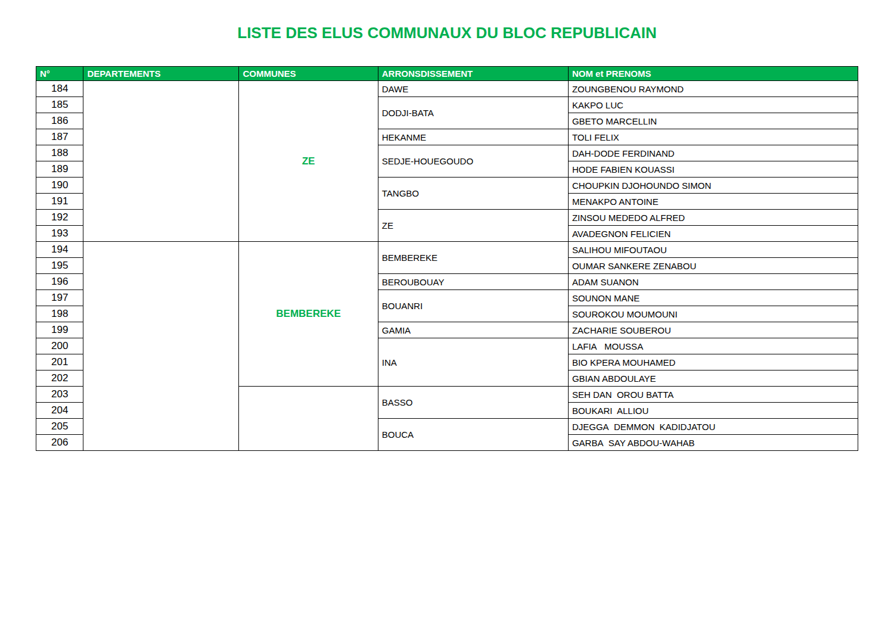LISTE DES ELUS COMMUNAUX DU BLOC REPUBLICAIN
| N° | DEPARTEMENTS | COMMUNES | ARRONSDISSEMENT | NOM et PRENOMS |
| --- | --- | --- | --- | --- |
| 184 | | ZE | DAWE | ZOUNGBENOU RAYMOND |
| 185 | DODJI-BATA | KAKPO LUC |
| 186 | GBETO MARCELLIN |
| 187 | HEKANME | TOLI FELIX |
| 188 | SEDJE-HOUEGOUDO | DAH-DODE FERDINAND |
| 189 | HODE FABIEN KOUASSI |
| 190 | TANGBO | CHOUPKIN DJOHOUNDO SIMON |
| 191 | MENAKPO ANTOINE |
| 192 | ZE | ZINSOU MEDEDO ALFRED |
| 193 | AVADEGNON FELICIEN |
| 194 | | BEMBEREKE | BEMBEREKE | SALIHOU MIFOUTAOU |
| 195 | OUMAR SANKERE ZENABOU |
| 196 | BEROUBOUAY | ADAM SUANON |
| 197 | BOUANRI | SOUNON MANE |
| 198 | SOUROKOU MOUMOUNI |
| 199 | GAMIA | ZACHARIE SOUBEROU |
| 200 | INA | LAFIA MOUSSA |
| 201 | BIO KPERA MOUHAMED |
| 202 | GBIAN ABDOULAYE |
| 203 | | BASSO | SEH DAN OROU BATTA |
| 204 | BOUKARI ALLIOU |
| 205 | BOUCA | DJEGGA DEMMON KADIDJATOU |
| 206 | GARBA SAY ABDOU-WAHAB |